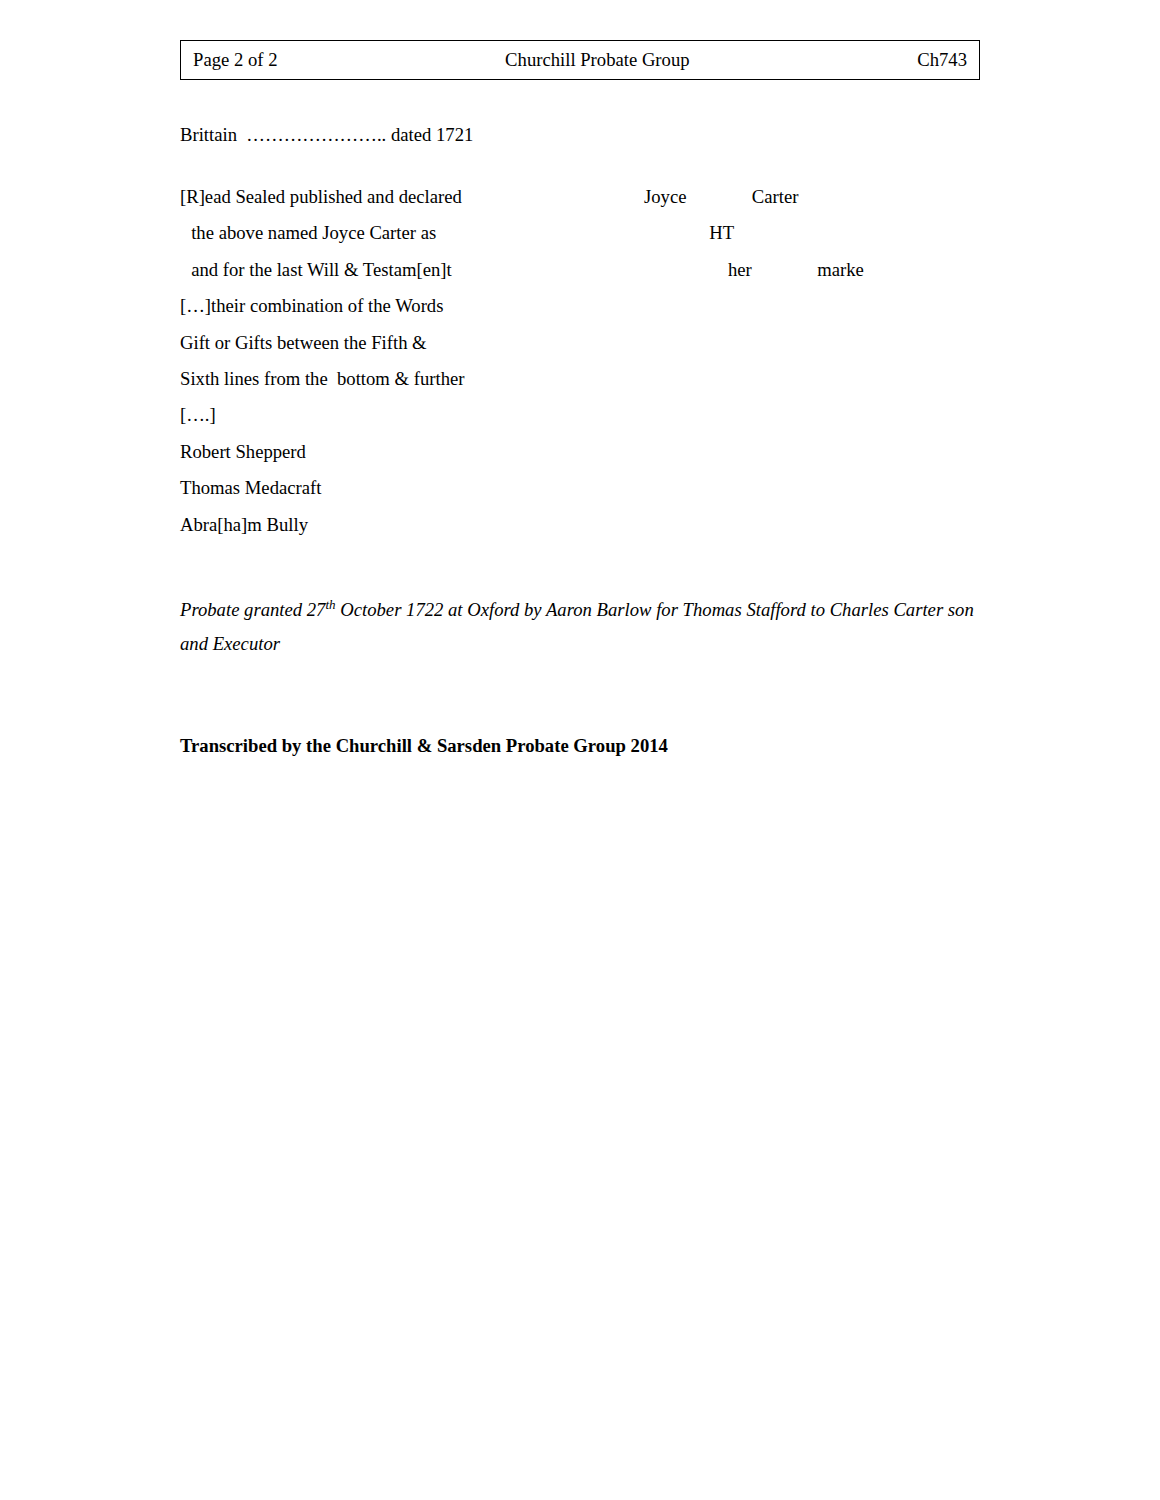Page 2 of 2 Churchill Probate Group Ch743
Brittain ………………….. dated 1721
[R]ead Sealed published and declared
the above named Joyce Carter as
and for the last Will & Testam[en]t
[…]their combination of the Words
Gift or Gifts between the Fifth &
Sixth lines from the bottom & further
[….]
Robert Shepperd
Thomas Medacraft
Abra[ha]m Bully
Joyce Carter
HT
her marke
Probate granted 27th October 1722 at Oxford by Aaron Barlow for Thomas Stafford to Charles Carter son and Executor
Transcribed by the Churchill & Sarsden Probate Group 2014